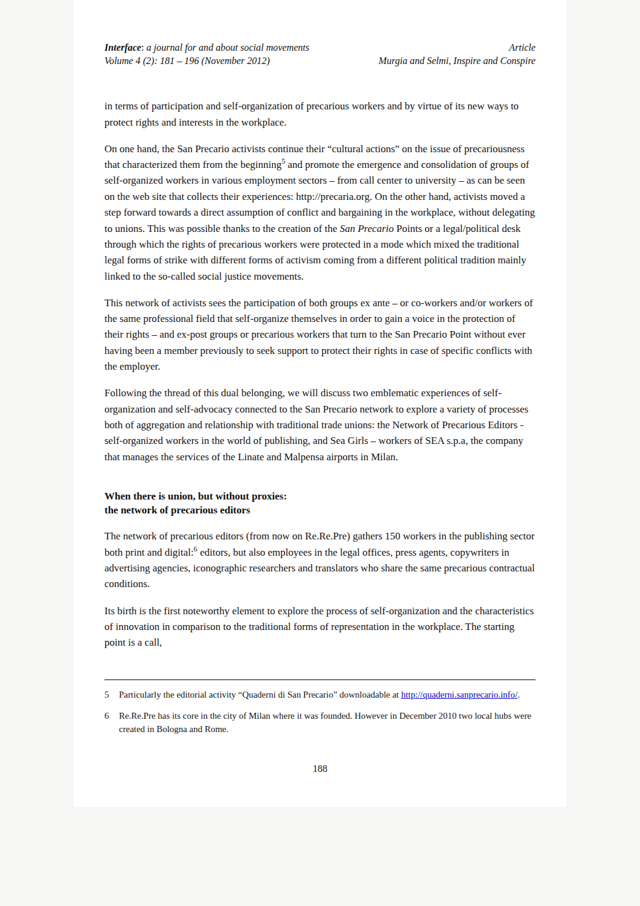Interface: a journal for and about social movements Article
Volume 4 (2): 181 – 196 (November 2012) Murgia and Selmi, Inspire and Conspire
in terms of participation and self-organization of precarious workers and by virtue of its new ways to protect rights and interests in the workplace.
On one hand, the San Precario activists continue their “cultural actions” on the issue of precariousness that characterized them from the beginning5 and promote the emergence and consolidation of groups of self-organized workers in various employment sectors – from call center to university – as can be seen on the web site that collects their experiences: http://precaria.org. On the other hand, activists moved a step forward towards a direct assumption of conflict and bargaining in the workplace, without delegating to unions. This was possible thanks to the creation of the San Precario Points or a legal/political desk through which the rights of precarious workers were protected in a mode which mixed the traditional legal forms of strike with different forms of activism coming from a different political tradition mainly linked to the so-called social justice movements.
This network of activists sees the participation of both groups ex ante – or co-workers and/or workers of the same professional field that self-organize themselves in order to gain a voice in the protection of their rights – and ex-post groups or precarious workers that turn to the San Precario Point without ever having been a member previously to seek support to protect their rights in case of specific conflicts with the employer.
Following the thread of this dual belonging, we will discuss two emblematic experiences of self-organization and self-advocacy connected to the San Precario network to explore a variety of processes both of aggregation and relationship with traditional trade unions: the Network of Precarious Editors - self-organized workers in the world of publishing, and Sea Girls – workers of SEA s.p.a, the company that manages the services of the Linate and Malpensa airports in Milan.
When there is union, but without proxies:
the network of precarious editors
The network of precarious editors (from now on Re.Re.Pre) gathers 150 workers in the publishing sector both print and digital:6 editors, but also employees in the legal offices, press agents, copywriters in advertising agencies, iconographic researchers and translators who share the same precarious contractual conditions.
Its birth is the first noteworthy element to explore the process of self-organization and the characteristics of innovation in comparison to the traditional forms of representation in the workplace. The starting point is a call,
5 Particularly the editorial activity “Quaderni di San Precario” downloadable at http://quaderni.sanprecario.info/.
6 Re.Re.Pre has its core in the city of Milan where it was founded. However in December 2010 two local hubs were created in Bologna and Rome.
188